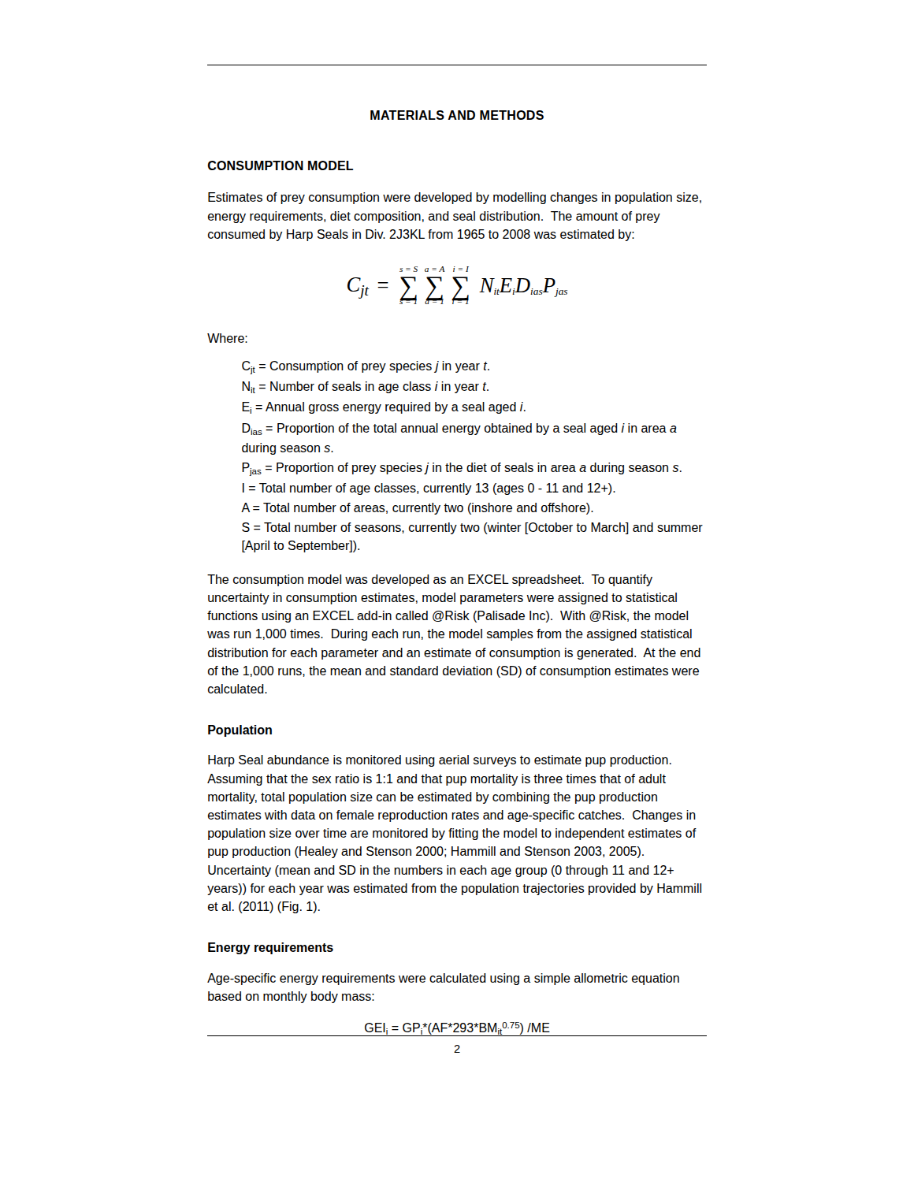MATERIALS AND METHODS
CONSUMPTION MODEL
Estimates of prey consumption were developed by modelling changes in population size, energy requirements, diet composition, and seal distribution. The amount of prey consumed by Harp Seals in Div. 2J3KL from 1965 to 2008 was estimated by:
Cjt = s = S ∑ s = 1 a = A ∑ a = 1 i = I ∑ i = 1 NitEiDiasPjas
Where:
Cjt = Consumption of prey species j in year t.
Nit = Number of seals in age class i in year t.
Ei = Annual gross energy required by a seal aged i.
Dias = Proportion of the total annual energy obtained by a seal aged i in area a during season s.
Pjas = Proportion of prey species j in the diet of seals in area a during season s.
I = Total number of age classes, currently 13 (ages 0 - 11 and 12+).
A = Total number of areas, currently two (inshore and offshore).
S = Total number of seasons, currently two (winter [October to March] and summer [April to September]).
The consumption model was developed as an EXCEL spreadsheet. To quantify uncertainty in consumption estimates, model parameters were assigned to statistical functions using an EXCEL add-in called @Risk (Palisade Inc). With @Risk, the model was run 1,000 times. During each run, the model samples from the assigned statistical distribution for each parameter and an estimate of consumption is generated. At the end of the 1,000 runs, the mean and standard deviation (SD) of consumption estimates were calculated.
Population
Harp Seal abundance is monitored using aerial surveys to estimate pup production. Assuming that the sex ratio is 1:1 and that pup mortality is three times that of adult mortality, total population size can be estimated by combining the pup production estimates with data on female reproduction rates and age-specific catches. Changes in population size over time are monitored by fitting the model to independent estimates of pup production (Healey and Stenson 2000; Hammill and Stenson 2003, 2005). Uncertainty (mean and SD in the numbers in each age group (0 through 11 and 12+ years)) for each year was estimated from the population trajectories provided by Hammill et al. (2011) (Fig. 1).
Energy requirements
Age-specific energy requirements were calculated using a simple allometric equation based on monthly body mass:
GEIi = GPi*(AF*293*BMit0.75) /ME
2